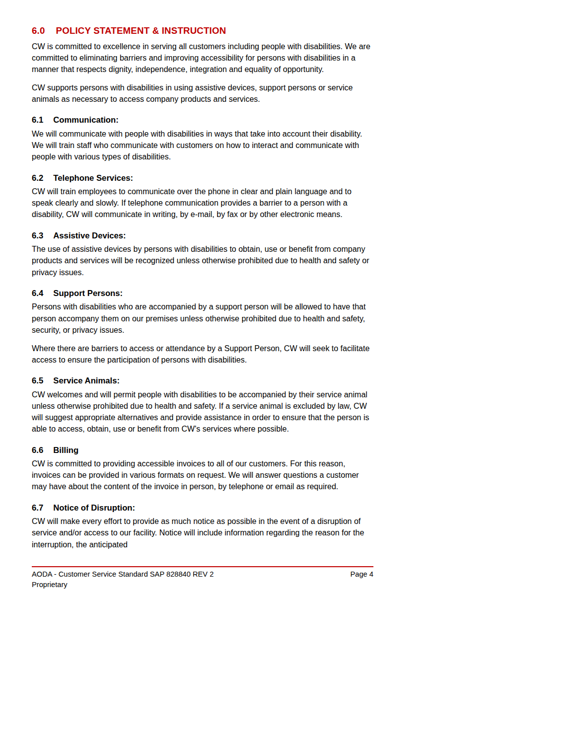6.0 POLICY STATEMENT & INSTRUCTION
CW is committed to excellence in serving all customers including people with disabilities. We are committed to eliminating barriers and improving accessibility for persons with disabilities in a manner that respects dignity, independence, integration and equality of opportunity.
CW supports persons with disabilities in using assistive devices, support persons or service animals as necessary to access company products and services.
6.1 Communication:
We will communicate with people with disabilities in ways that take into account their disability. We will train staff who communicate with customers on how to interact and communicate with people with various types of disabilities.
6.2 Telephone Services:
CW will train employees to communicate over the phone in clear and plain language and to speak clearly and slowly. If telephone communication provides a barrier to a person with a disability, CW will communicate in writing, by e-mail, by fax or by other electronic means.
6.3 Assistive Devices:
The use of assistive devices by persons with disabilities to obtain, use or benefit from company products and services will be recognized unless otherwise prohibited due to health and safety or privacy issues.
6.4 Support Persons:
Persons with disabilities who are accompanied by a support person will be allowed to have that person accompany them on our premises unless otherwise prohibited due to health and safety, security, or privacy issues.
Where there are barriers to access or attendance by a Support Person, CW will seek to facilitate access to ensure the participation of persons with disabilities.
6.5 Service Animals:
CW welcomes and will permit people with disabilities to be accompanied by their service animal unless otherwise prohibited due to health and safety. If a service animal is excluded by law, CW will suggest appropriate alternatives and provide assistance in order to ensure that the person is able to access, obtain, use or benefit from CW's services where possible.
6.6 Billing
CW is committed to providing accessible invoices to all of our customers. For this reason, invoices can be provided in various formats on request. We will answer questions a customer may have about the content of the invoice in person, by telephone or email as required.
6.7 Notice of Disruption:
CW will make every effort to provide as much notice as possible in the event of a disruption of service and/or access to our facility. Notice will include information regarding the reason for the interruption, the anticipated
AODA - Customer Service Standard SAP 828840 REV 2
Proprietary
Page 4